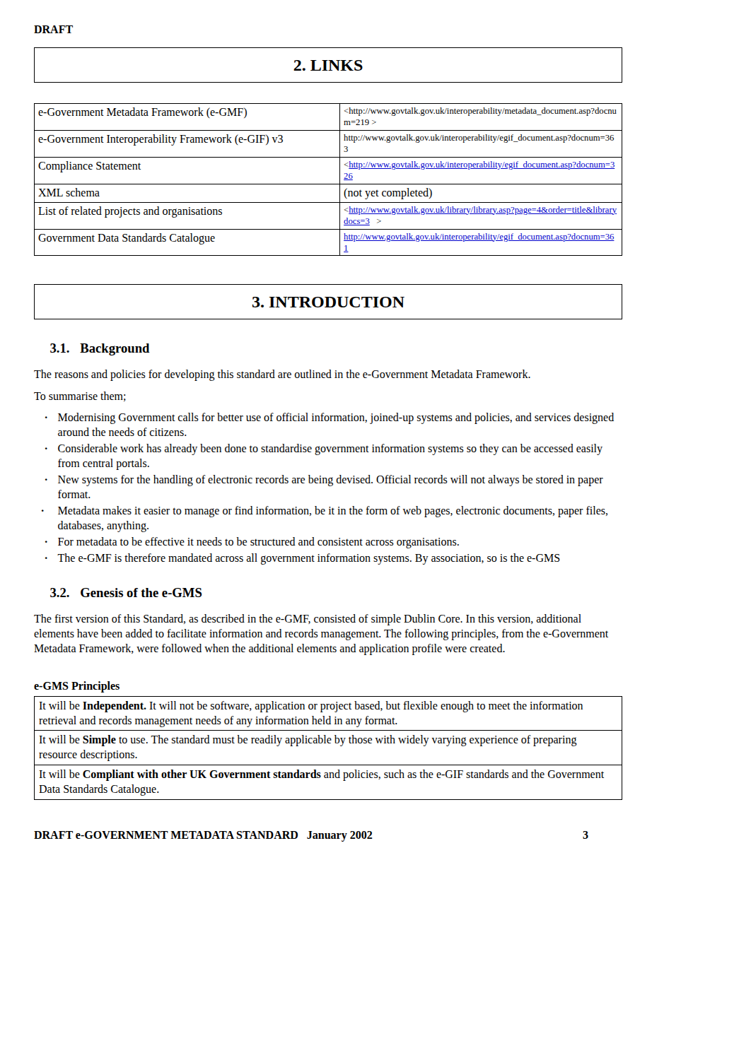DRAFT
2. LINKS
| e-Government Metadata Framework (e-GMF) | <http://www.govtalk.gov.uk/interoperability/metadata_document.asp?docnum=219 > |
| e-Government Interoperability Framework (e-GIF) v3 | http://www.govtalk.gov.uk/interoperability/egif_document.asp?docnum=363 |
| Compliance Statement | < http://www.govtalk.gov.uk/interoperability/egif_document.asp?docnum=326 |
| XML schema | (not yet completed) |
| List of related projects and organisations | < http://www.govtalk.gov.uk/library/library.asp?page=4&order=title&librarydocs=3 > |
| Government Data Standards Catalogue | http://www.govtalk.gov.uk/interoperability/egif_document.asp?docnum=361 |
3. INTRODUCTION
3.1. Background
The reasons and policies for developing this standard are outlined in the e-Government Metadata Framework.
To summarise them;
Modernising Government calls for better use of official information, joined-up systems and policies, and services designed around the needs of citizens.
Considerable work has already been done to standardise government information systems so they can be accessed easily from central portals.
New systems for the handling of electronic records are being devised. Official records will not always be stored in paper format.
Metadata makes it easier to manage or find information, be it in the form of web pages, electronic documents, paper files, databases, anything.
For metadata to be effective it needs to be structured and consistent across organisations.
The e-GMF is therefore mandated across all government information systems. By association, so is the e-GMS
3.2. Genesis of the e-GMS
The first version of this Standard, as described in the e-GMF, consisted of simple Dublin Core. In this version, additional elements have been added to facilitate information and records management. The following principles, from the e-Government Metadata Framework, were followed when the additional elements and application profile were created.
e-GMS Principles
| It will be Independent. It will not be software, application or project based, but flexible enough to meet the information retrieval and records management needs of any information held in any format. |
| It will be Simple to use. The standard must be readily applicable by those with widely varying experience of preparing resource descriptions. |
| It will be Compliant with other UK Government standards and policies, such as the e-GIF standards and the Government Data Standards Catalogue. |
DRAFT e-GOVERNMENT METADATA STANDARD January 2002 3